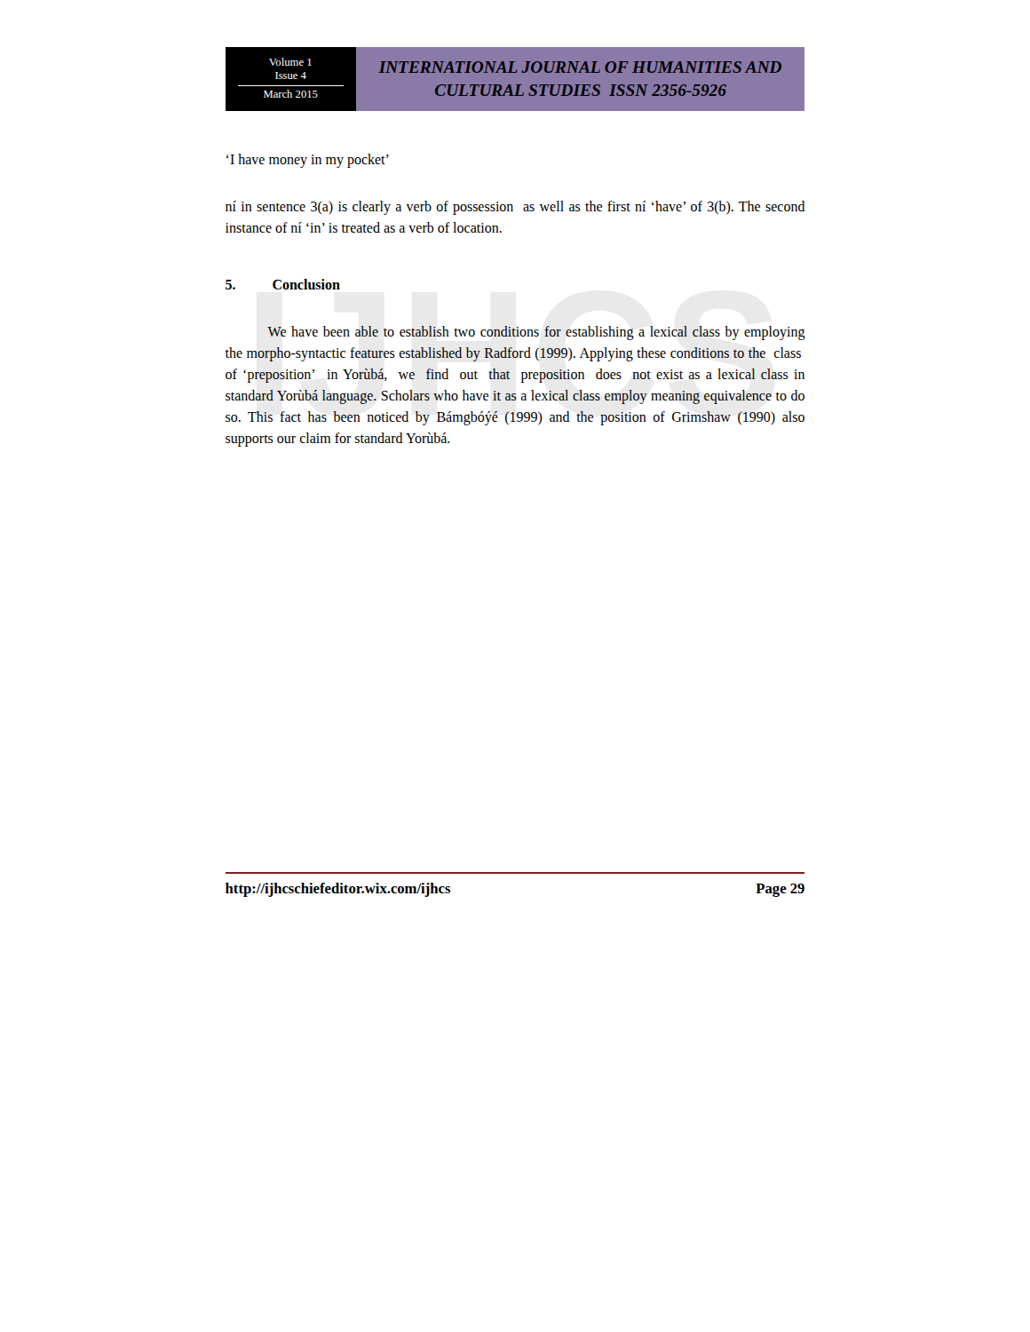Volume 1
Issue 4
March 2015
INTERNATIONAL JOURNAL OF HUMANITIES AND
CULTURAL STUDIES ISSN 2356-5926
IJHCS
‘I have money in my pocket’
ní in sentence 3(a) is clearly a verb of possession as well as the first ní ‘have’ of 3(b). The second instance of ní ‘in’ is treated as a verb of location.
5. Conclusion
We have been able to establish two conditions for establishing a lexical class by employing the morpho-syntactic features established by Radford (1999). Applying these conditions to the class of ‘preposition’ in Yorùbá, we find out that preposition does not exist as a lexical class in standard Yorùbá language. Scholars who have it as a lexical class employ meaning equivalence to do so. This fact has been noticed by Bámgbóýé (1999) and the position of Grimshaw (1990) also supports our claim for standard Yorùbá.
http://ijhcschiefeditor.wix.com/ijhcs
Page 29